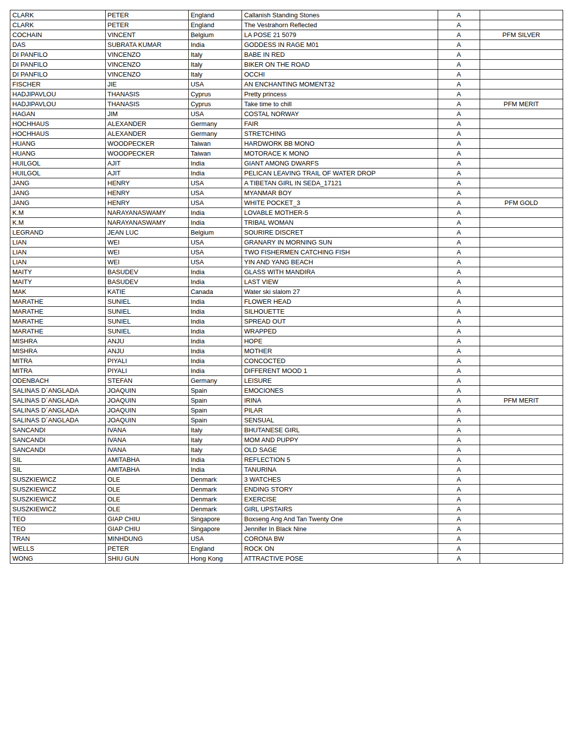| CLARK | PETER | England | Callanish Standing Stones | A | |
| CLARK | PETER | England | The Vestrahorn Reflected | A | |
| COCHAIN | VINCENT | Belgium | LA POSE 21 5079 | A | PFM SILVER |
| DAS | SUBRATA KUMAR | India | GODDESS IN RAGE M01 | A | |
| DI PANFILO | VINCENZO | Italy | BABE IN RED | A | |
| DI PANFILO | VINCENZO | Italy | BIKER ON THE ROAD | A | |
| DI PANFILO | VINCENZO | Italy | OCCHI | A | |
| FISCHER | JIE | USA | AN ENCHANTING MOMENT32 | A | |
| HADJIPAVLOU | THANASIS | Cyprus | Pretty princess | A | |
| HADJIPAVLOU | THANASIS | Cyprus | Take time to chill | A | PFM MERIT |
| HAGAN | JIM | USA | COSTAL NORWAY | A | |
| HOCHHAUS | ALEXANDER | Germany | FAIR | A | |
| HOCHHAUS | ALEXANDER | Germany | STRETCHING | A | |
| HUANG | WOODPECKER | Taiwan | HARDWORK BB MONO | A | |
| HUANG | WOODPECKER | Taiwan | MOTORACE K MONO | A | |
| HUILGOL | AJIT | India | GIANT AMONG DWARFS | A | |
| HUILGOL | AJIT | India | PELICAN LEAVING TRAIL OF WATER DROP | A | |
| JANG | HENRY | USA | A TIBETAN GIRL IN SEDA_17121 | A | |
| JANG | HENRY | USA | MYANMAR BOY | A | |
| JANG | HENRY | USA | WHITE POCKET_3 | A | PFM GOLD |
| K.M | NARAYANASWAMY | India | LOVABLE MOTHER-5 | A | |
| K.M | NARAYANASWAMY | India | TRIBAL WOMAN | A | |
| LEGRAND | JEAN LUC | Belgium | SOURIRE DISCRET | A | |
| LIAN | WEI | USA | GRANARY IN MORNING SUN | A | |
| LIAN | WEI | USA | TWO FISHERMEN CATCHING FISH | A | |
| LIAN | WEI | USA | YIN AND YANG BEACH | A | |
| MAITY | BASUDEV | India | GLASS WITH MANDIRA | A | |
| MAITY | BASUDEV | India | LAST VIEW | A | |
| MAK | KATIE | Canada | Water ski slalom 27 | A | |
| MARATHE | SUNIEL | India | FLOWER HEAD | A | |
| MARATHE | SUNIEL | India | SILHOUETTE | A | |
| MARATHE | SUNIEL | India | SPREAD OUT | A | |
| MARATHE | SUNIEL | India | WRAPPED | A | |
| MISHRA | ANJU | India | HOPE | A | |
| MISHRA | ANJU | India | MOTHER | A | |
| MITRA | PIYALI | India | CONCOCTED | A | |
| MITRA | PIYALI | India | DIFFERENT MOOD 1 | A | |
| ODENBACH | STEFAN | Germany | LEISURE | A | |
| SALINAS D´ANGLADA | JOAQUIN | Spain | EMOCIONES | A | |
| SALINAS D´ANGLADA | JOAQUIN | Spain | IRINA | A | PFM MERIT |
| SALINAS D´ANGLADA | JOAQUIN | Spain | PILAR | A | |
| SALINAS D´ANGLADA | JOAQUIN | Spain | SENSUAL | A | |
| SANCANDI | IVANA | Italy | BHUTANESE GIRL | A | |
| SANCANDI | IVANA | Italy | MOM AND PUPPY | A | |
| SANCANDI | IVANA | Italy | OLD SAGE | A | |
| SIL | AMITABHA | India | REFLECTION 5 | A | |
| SIL | AMITABHA | India | TANURINA | A | |
| SUSZKIEWICZ | OLE | Denmark | 3 WATCHES | A | |
| SUSZKIEWICZ | OLE | Denmark | ENDING STORY | A | |
| SUSZKIEWICZ | OLE | Denmark | EXERCISE | A | |
| SUSZKIEWICZ | OLE | Denmark | GIRL UPSTAIRS | A | |
| TEO | GIAP CHIU | Singapore | Boxseng Ang And Tan Twenty One | A | |
| TEO | GIAP CHIU | Singapore | Jennifer In Black Nine | A | |
| TRAN | MINHDUNG | USA | CORONA BW | A | |
| WELLS | PETER | England | ROCK ON | A | |
| WONG | SHIU GUN | Hong Kong | ATTRACTIVE POSE | A | |